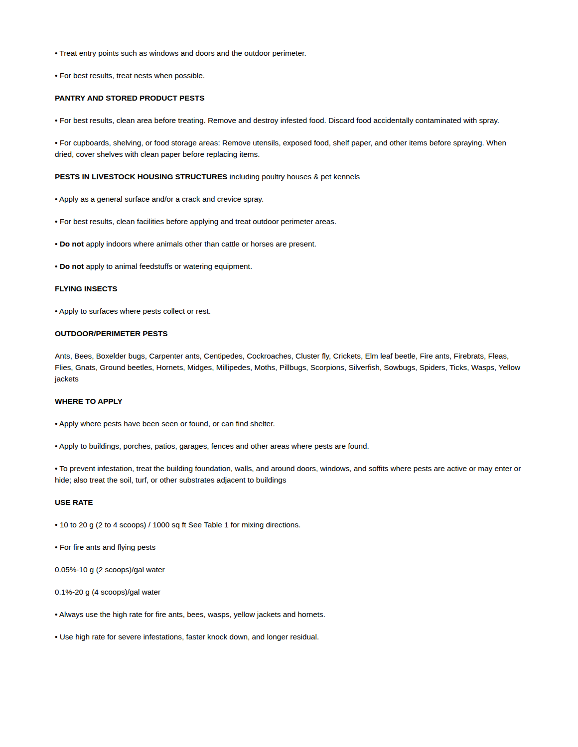• Treat entry points such as windows and doors and the outdoor perimeter.
• For best results, treat nests when possible.
Pantry and Stored Product Pests
• For best results, clean area before treating. Remove and destroy infested food. Discard food accidentally contaminated with spray.
• For cupboards, shelving, or food storage areas: Remove utensils, exposed food, shelf paper, and other items before spraying. When dried, cover shelves with clean paper before replacing items.
Pests in Livestock Housing Structures including poultry houses & pet kennels
• Apply as a general surface and/or a crack and crevice spray.
• For best results, clean facilities before applying and treat outdoor perimeter areas.
• Do not apply indoors where animals other than cattle or horses are present.
• Do not apply to animal feedstuffs or watering equipment.
Flying Insects
• Apply to surfaces where pests collect or rest.
Outdoor/Perimeter Pests
Ants, Bees, Boxelder bugs, Carpenter ants, Centipedes, Cockroaches, Cluster fly, Crickets, Elm leaf beetle, Fire ants, Firebrats, Fleas, Flies, Gnats, Ground beetles, Hornets, Midges, Millipedes, Moths, Pillbugs, Scorpions, Silverfish, Sowbugs, Spiders, Ticks, Wasps, Yellow jackets
Where to Apply
• Apply where pests have been seen or found, or can find shelter.
• Apply to buildings, porches, patios, garages, fences and other areas where pests are found.
• To prevent infestation, treat the building foundation, walls, and around doors, windows, and soffits where pests are active or may enter or hide; also treat the soil, turf, or other substrates adjacent to buildings
Use Rate
• 10 to 20 g (2 to 4 scoops) / 1000 sq ft See Table 1 for mixing directions.
• For fire ants and flying pests
0.05%-10 g (2 scoops)/gal water
0.1%-20 g (4 scoops)/gal water
• Always use the high rate for fire ants, bees, wasps, yellow jackets and hornets.
• Use high rate for severe infestations, faster knock down, and longer residual.